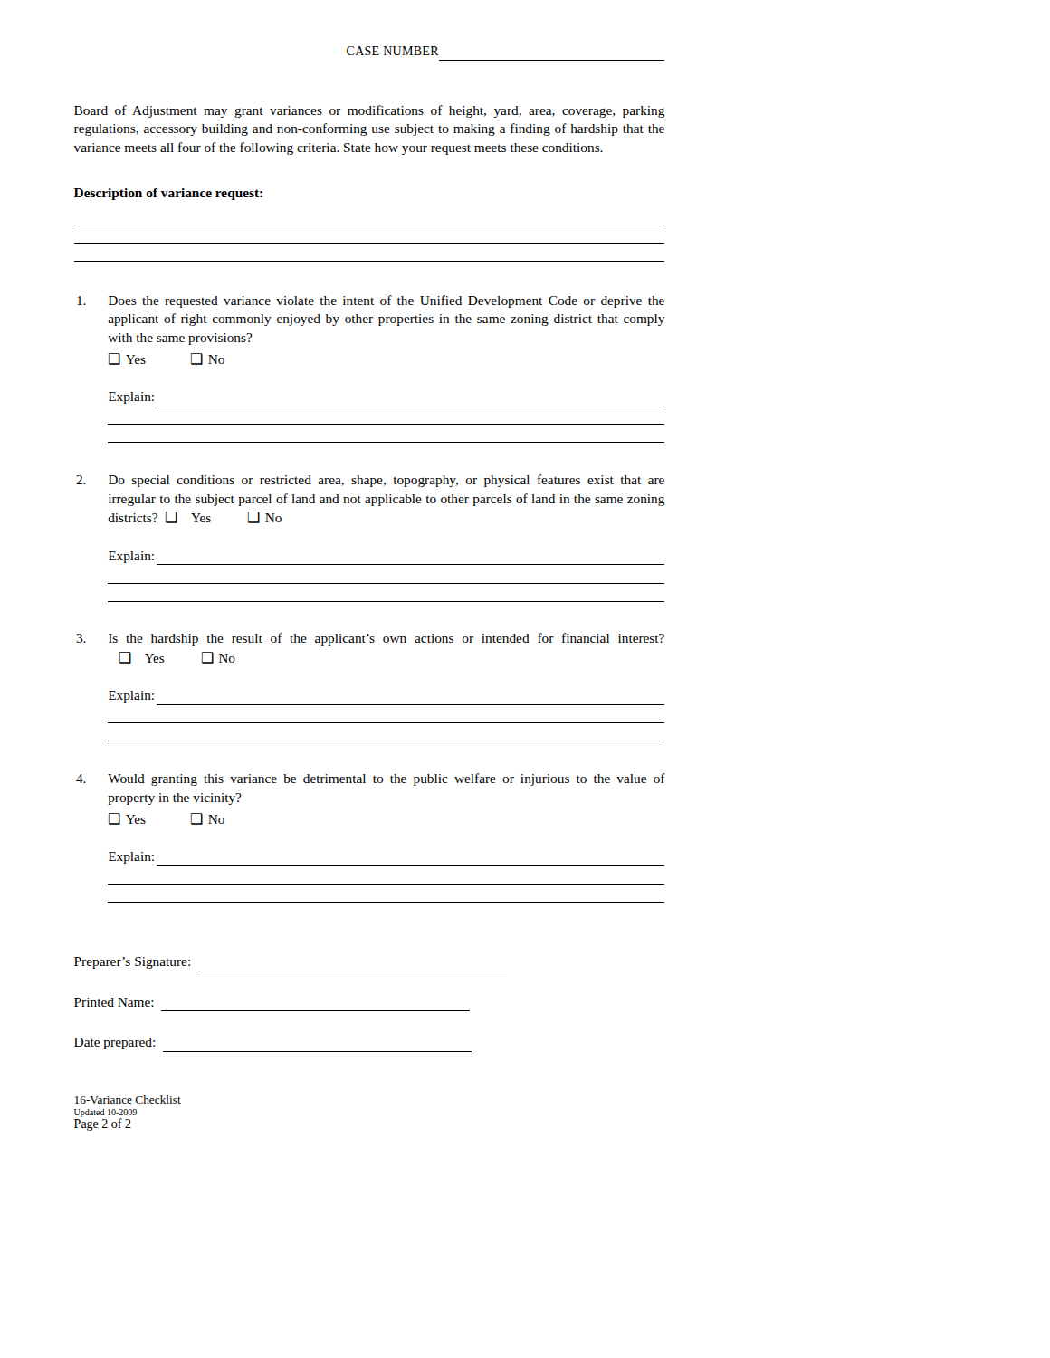CASE NUMBER
Board of Adjustment may grant variances or modifications of height, yard, area, coverage, parking regulations, accessory building and non-conforming use subject to making a finding of hardship that the variance meets all four of the following criteria. State how your request meets these conditions.
Description of variance request:
Does the requested variance violate the intent of the Unified Development Code or deprive the applicant of right commonly enjoyed by other properties in the same zoning district that comply with the same provisions?
❑Yes❑No
Explain:
Do special conditions or restricted area, shape, topography, or physical features exist that are irregular to the subject parcel of land and not applicable to other parcels of land in the same zoning districts? ❑Yes❑No
Explain:
Is the hardship the result of the applicant’s own actions or intended for financial interest? ❑Yes❑No
Explain:
Would granting this variance be detrimental to the public welfare or injurious to the value of property in the vicinity?
❑Yes❑No
Explain:
Preparer’s Signature:
Printed Name:
Date prepared:
16-Variance Checklist
Updated 10-2009
Page 2 of 2